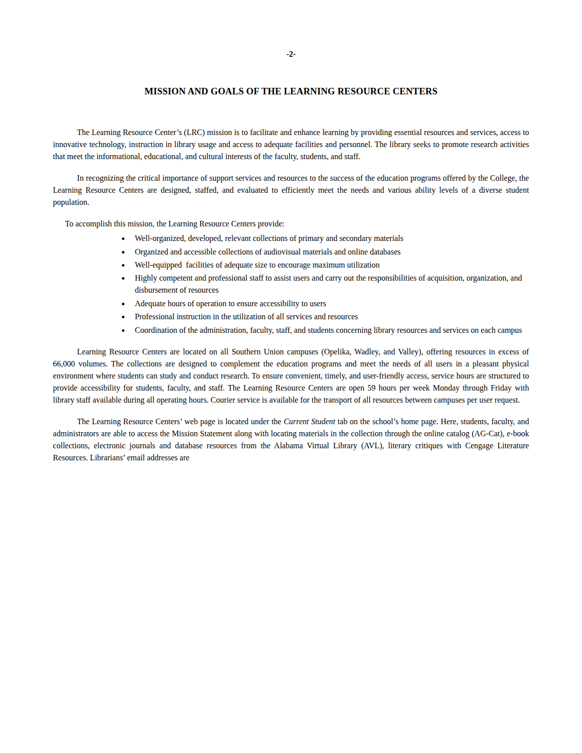-2-
MISSION AND GOALS OF THE LEARNING RESOURCE CENTERS
The Learning Resource Center’s (LRC) mission is to facilitate and enhance learning by providing essential resources and services, access to innovative technology, instruction in library usage and access to adequate facilities and personnel. The library seeks to promote research activities that meet the informational, educational, and cultural interests of the faculty, students, and staff.
In recognizing the critical importance of support services and resources to the success of the education programs offered by the College, the Learning Resource Centers are designed, staffed, and evaluated to efficiently meet the needs and various ability levels of a diverse student population.
To accomplish this mission, the Learning Resource Centers provide:
Well-organized, developed, relevant collections of primary and secondary materials
Organized and accessible collections of audiovisual materials and online databases
Well-equipped facilities of adequate size to encourage maximum utilization
Highly competent and professional staff to assist users and carry out the responsibilities of acquisition, organization, and disbursement of resources
Adequate hours of operation to ensure accessibility to users
Professional instruction in the utilization of all services and resources
Coordination of the administration, faculty, staff, and students concerning library resources and services on each campus
Learning Resource Centers are located on all Southern Union campuses (Opelika, Wadley, and Valley), offering resources in excess of 66,000 volumes. The collections are designed to complement the education programs and meet the needs of all users in a pleasant physical environment where students can study and conduct research. To ensure convenient, timely, and user-friendly access, service hours are structured to provide accessibility for students, faculty, and staff. The Learning Resource Centers are open 59 hours per week Monday through Friday with library staff available during all operating hours. Courier service is available for the transport of all resources between campuses per user request.
The Learning Resource Centers’ web page is located under the Current Student tab on the school’s home page. Here, students, faculty, and administrators are able to access the Mission Statement along with locating materials in the collection through the online catalog (AG-Cat), e-book collections, electronic journals and database resources from the Alabama Virtual Library (AVL), literary critiques with Cengage Literature Resources. Librarians’ email addresses are